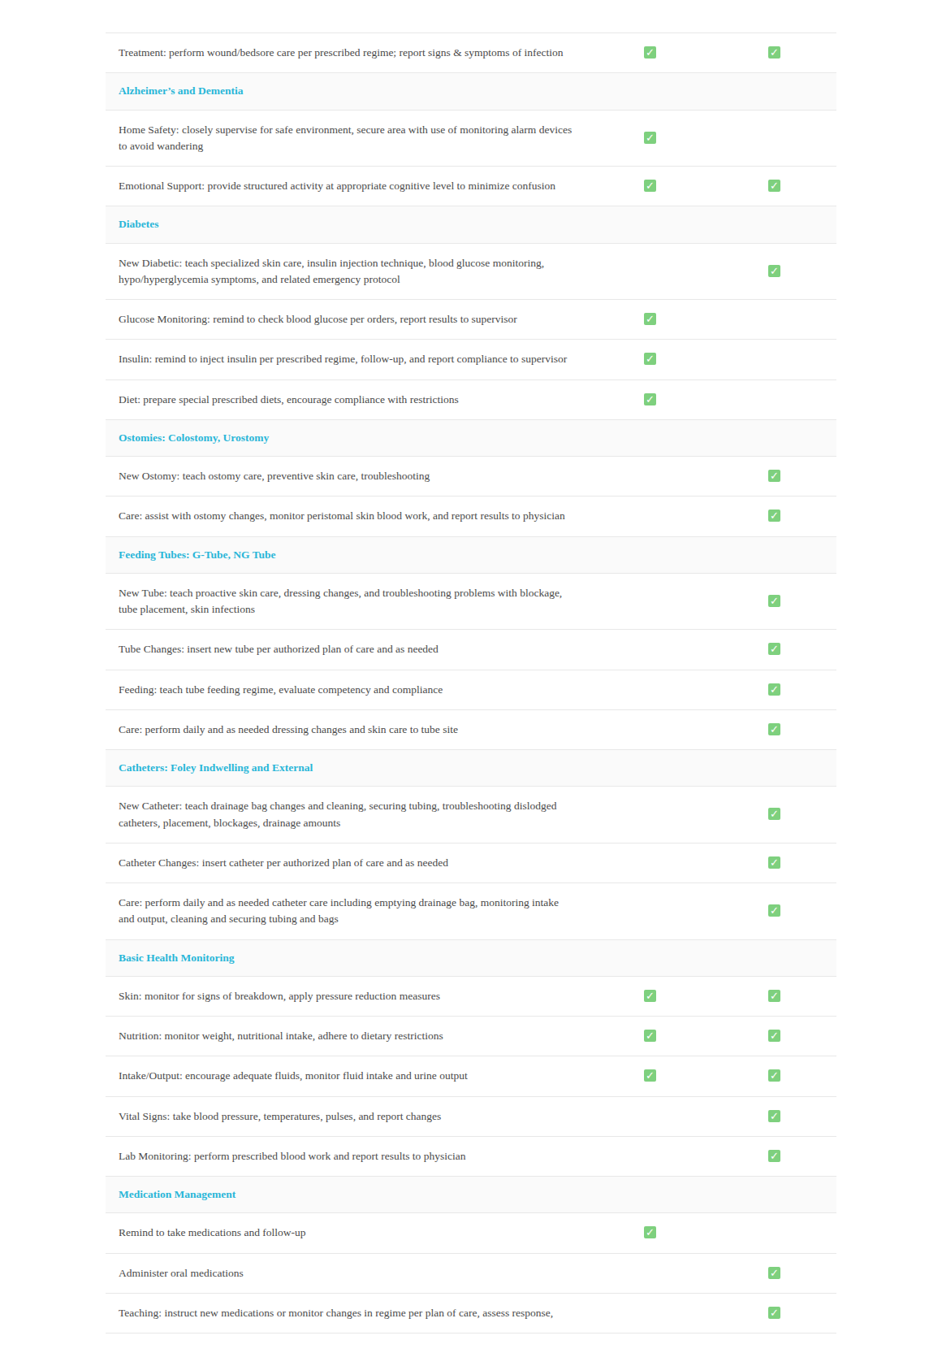| Treatment: perform wound/bedsore care per prescribed regime; report signs & symptoms of infection | ✓ | ✓ |
| Alzheimer’s and Dementia | | |
| Home Safety: closely supervise for safe environment, secure area with use of monitoring alarm devices to avoid wandering | ✓ | |
| Emotional Support: provide structured activity at appropriate cognitive level to minimize confusion | ✓ | ✓ |
| Diabetes | | |
| New Diabetic: teach specialized skin care, insulin injection technique, blood glucose monitoring, hypo/hyperglycemia symptoms, and related emergency protocol | | ✓ |
| Glucose Monitoring: remind to check blood glucose per orders, report results to supervisor | ✓ | |
| Insulin: remind to inject insulin per prescribed regime, follow-up, and report compliance to supervisor | ✓ | |
| Diet: prepare special prescribed diets, encourage compliance with restrictions | ✓ | |
| Ostomies: Colostomy, Urostomy | | |
| New Ostomy: teach ostomy care, preventive skin care, troubleshooting | | ✓ |
| Care: assist with ostomy changes, monitor peristomal skin blood work, and report results to physician | | ✓ |
| Feeding Tubes: G-Tube, NG Tube | | |
| New Tube: teach proactive skin care, dressing changes, and troubleshooting problems with blockage, tube placement, skin infections | | ✓ |
| Tube Changes: insert new tube per authorized plan of care and as needed | | ✓ |
| Feeding: teach tube feeding regime, evaluate competency and compliance | | ✓ |
| Care: perform daily and as needed dressing changes and skin care to tube site | | ✓ |
| Catheters: Foley Indwelling and External | | |
| New Catheter: teach drainage bag changes and cleaning, securing tubing, troubleshooting dislodged catheters, placement, blockages, drainage amounts | | ✓ |
| Catheter Changes: insert catheter per authorized plan of care and as needed | | ✓ |
| Care: perform daily and as needed catheter care including emptying drainage bag, monitoring intake and output, cleaning and securing tubing and bags | | ✓ |
| Basic Health Monitoring | | |
| Skin: monitor for signs of breakdown, apply pressure reduction measures | ✓ | ✓ |
| Nutrition: monitor weight, nutritional intake, adhere to dietary restrictions | ✓ | ✓ |
| Intake/Output: encourage adequate fluids, monitor fluid intake and urine output | ✓ | ✓ |
| Vital Signs: take blood pressure, temperatures, pulses, and report changes | | ✓ |
| Lab Monitoring: perform prescribed blood work and report results to physician | | ✓ |
| Medication Management | | |
| Remind to take medications and follow-up | ✓ | |
| Administer oral medications | | ✓ |
| Teaching: instruct new medications or monitor changes in regime per plan of care, assess response, | | ✓ |